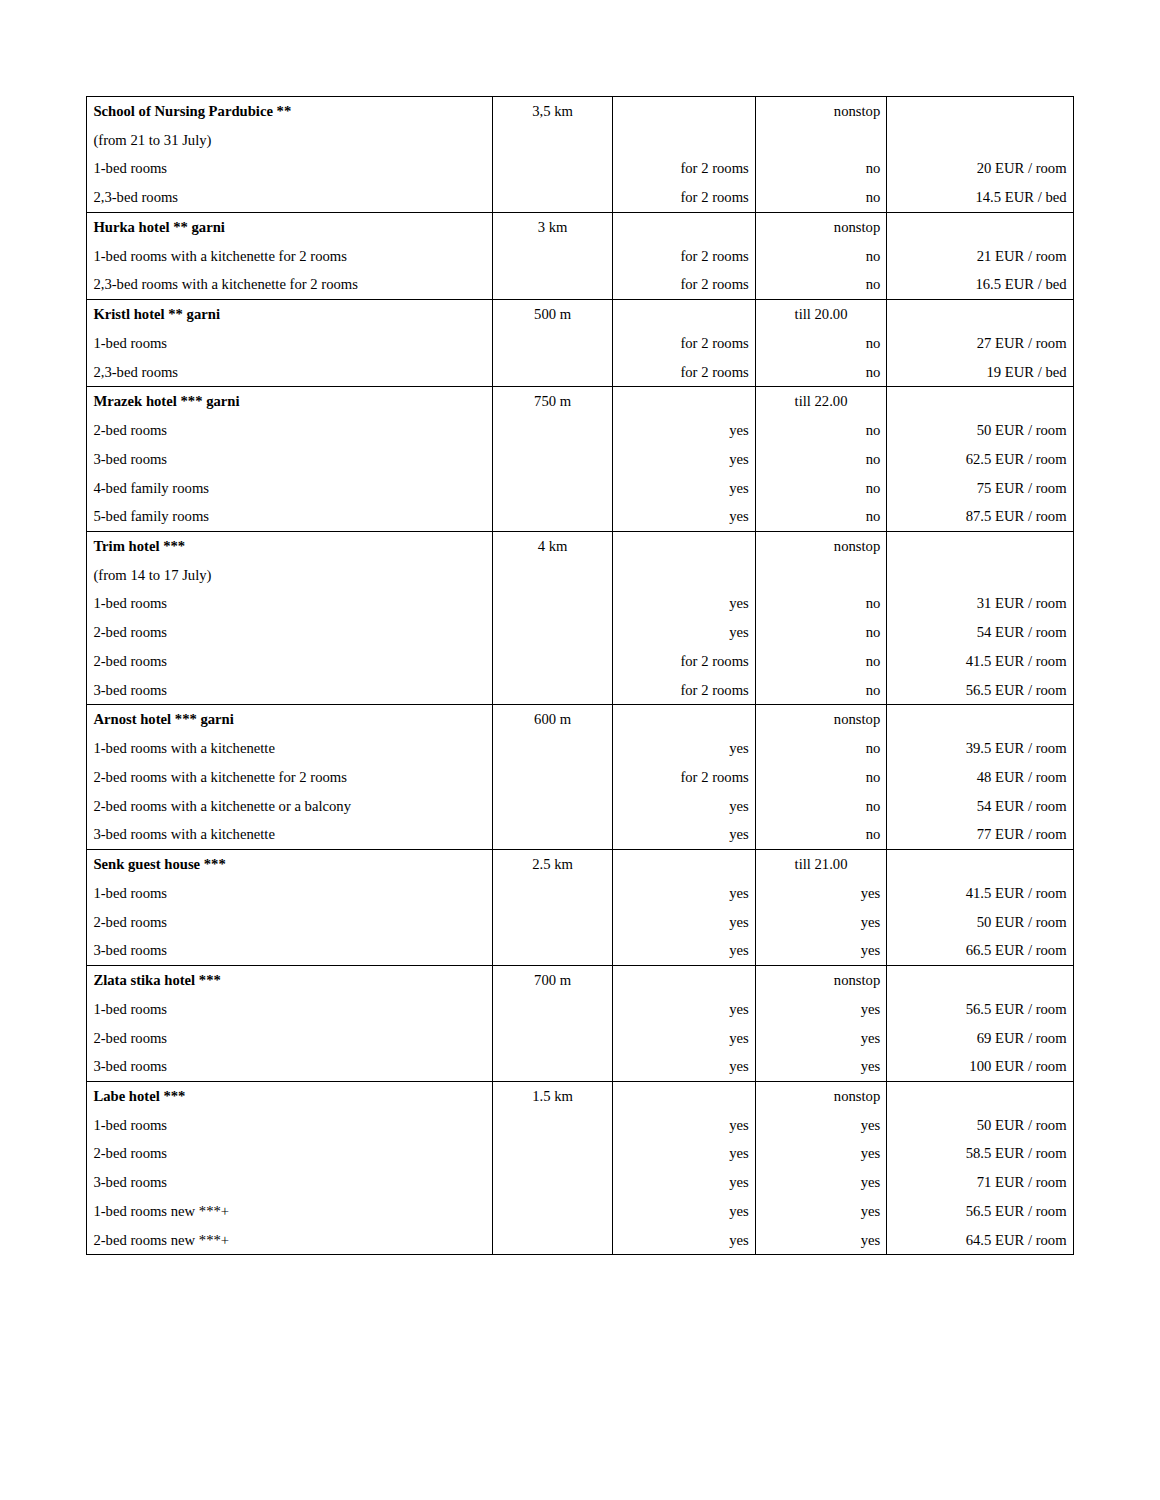| School of Nursing Pardubice ** | 3,5 km | | nonstop | |
| (from 21 to 31 July) | | | | |
| 1-bed rooms | | for 2 rooms | no | 20 EUR / room |
| 2,3-bed rooms | | for 2 rooms | no | 14.5 EUR / bed |
| Hurka hotel ** garni | 3 km | | nonstop | |
| 1-bed rooms with a kitchenette for 2 rooms | | for 2 rooms | no | 21 EUR / room |
| 2,3-bed rooms with a kitchenette for 2 rooms | | for 2 rooms | no | 16.5 EUR / bed |
| Kristl hotel ** garni | 500 m | | till 20.00 | |
| 1-bed rooms | | for 2 rooms | no | 27 EUR / room |
| 2,3-bed rooms | | for 2 rooms | no | 19 EUR / bed |
| Mrazek hotel *** garni | 750 m | | till 22.00 | |
| 2-bed rooms | | yes | no | 50 EUR / room |
| 3-bed rooms | | yes | no | 62.5 EUR / room |
| 4-bed family rooms | | yes | no | 75 EUR / room |
| 5-bed family rooms | | yes | no | 87.5 EUR / room |
| Trim hotel *** | 4 km | | nonstop | |
| (from 14 to 17 July) | | | | |
| 1-bed rooms | | yes | no | 31 EUR / room |
| 2-bed rooms | | yes | no | 54 EUR / room |
| 2-bed rooms | | for 2 rooms | no | 41.5 EUR / room |
| 3-bed rooms | | for 2 rooms | no | 56.5 EUR / room |
| Arnost hotel *** garni | 600 m | | nonstop | |
| 1-bed rooms with a kitchenette | | yes | no | 39.5 EUR / room |
| 2-bed rooms with a kitchenette for 2 rooms | | for 2 rooms | no | 48 EUR / room |
| 2-bed rooms with a kitchenette or a balcony | | yes | no | 54 EUR / room |
| 3-bed rooms with a kitchenette | | yes | no | 77 EUR / room |
| Senk guest house *** | 2.5 km | | till 21.00 | |
| 1-bed rooms | | yes | yes | 41.5 EUR / room |
| 2-bed rooms | | yes | yes | 50 EUR / room |
| 3-bed rooms | | yes | yes | 66.5 EUR / room |
| Zlata stika hotel *** | 700 m | | nonstop | |
| 1-bed rooms | | yes | yes | 56.5 EUR / room |
| 2-bed rooms | | yes | yes | 69 EUR / room |
| 3-bed rooms | | yes | yes | 100 EUR / room |
| Labe hotel *** | 1.5 km | | nonstop | |
| 1-bed rooms | | yes | yes | 50 EUR / room |
| 2-bed rooms | | yes | yes | 58.5 EUR / room |
| 3-bed rooms | | yes | yes | 71 EUR / room |
| 1-bed rooms new ***+ | | yes | yes | 56.5 EUR / room |
| 2-bed rooms new ***+ | | yes | yes | 64.5 EUR / room |